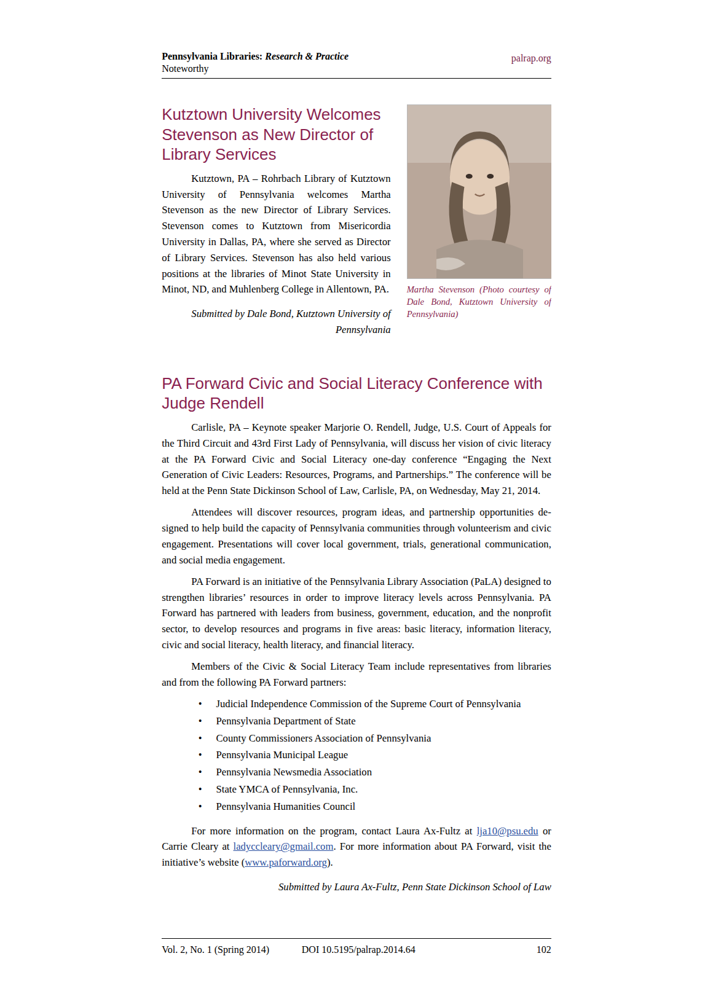Pennsylvania Libraries: Research & Practice
Noteworthy
palrap.org
Martha Stevenson (Photo courtesy of Dale Bond, Kutztown University of Pennsylvania)
Kutztown University Welcomes Stevenson as New Director of Library Services
Kutztown, PA – Rohrbach Library of Kutztown University of Pennsylvania welcomes Martha Stevenson as the new Director of Library Services. Stevenson comes to Kutztown from Misericordia University in Dallas, PA, where she served as Director of Library Services. Stevenson has also held various positions at the libraries of Minot State University in Minot, ND, and Muhlenberg College in Allentown, PA.
Submitted by Dale Bond, Kutztown University of Pennsylvania
PA Forward Civic and Social Literacy Conference with Judge Rendell
Carlisle, PA – Keynote speaker Marjorie O. Rendell, Judge, U.S. Court of Appeals for the Third Circuit and 43rd First Lady of Pennsylvania, will discuss her vision of civic literacy at the PA Forward Civic and Social Literacy one-day conference “Engaging the Next Generation of Civic Leaders: Resources, Programs, and Partnerships.” The conference will be held at the Penn State Dickinson School of Law, Carlisle, PA, on Wednesday, May 21, 2014.
Attendees will discover resources, program ideas, and partnership opportunities designed to help build the capacity of Pennsylvania communities through volunteerism and civic engagement. Presentations will cover local government, trials, generational communication, and social media engagement.
PA Forward is an initiative of the Pennsylvania Library Association (PaLA) designed to strengthen libraries’ resources in order to improve literacy levels across Pennsylvania. PA Forward has partnered with leaders from business, government, education, and the nonprofit sector, to develop resources and programs in five areas: basic literacy, information literacy, civic and social literacy, health literacy, and financial literacy.
Members of the Civic & Social Literacy Team include representatives from libraries and from the following PA Forward partners:
Judicial Independence Commission of the Supreme Court of Pennsylvania
Pennsylvania Department of State
County Commissioners Association of Pennsylvania
Pennsylvania Municipal League
Pennsylvania Newsmedia Association
State YMCA of Pennsylvania, Inc.
Pennsylvania Humanities Council
For more information on the program, contact Laura Ax-Fultz at lja10@psu.edu or Carrie Cleary at ladyccleary@gmail.com. For more information about PA Forward, visit the initiative’s website (www.paforward.org).
Submitted by Laura Ax-Fultz, Penn State Dickinson School of Law
Vol. 2, No. 1 (Spring 2014)
DOI 10.5195/palrap.2014.64
102